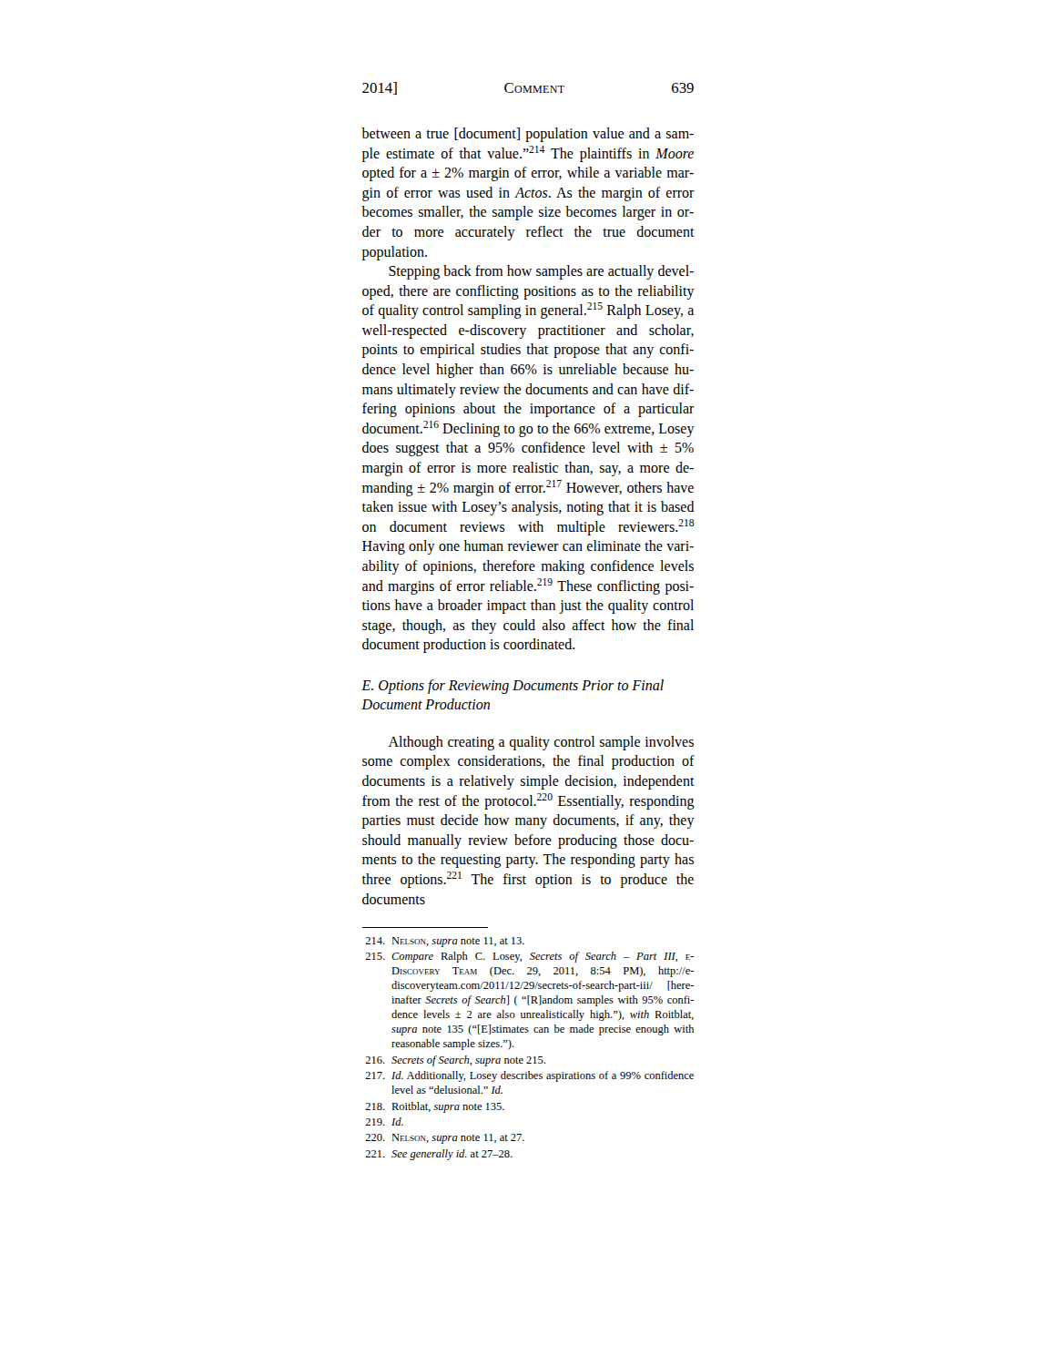2014] Comment 639
between a true [document] population value and a sample estimate of that value.”214 The plaintiffs in Moore opted for a ± 2% margin of error, while a variable margin of error was used in Actos. As the margin of error becomes smaller, the sample size becomes larger in order to more accurately reflect the true document population.
Stepping back from how samples are actually developed, there are conflicting positions as to the reliability of quality control sampling in general.215 Ralph Losey, a well-respected e-discovery practitioner and scholar, points to empirical studies that propose that any confidence level higher than 66% is unreliable because humans ultimately review the documents and can have differing opinions about the importance of a particular document.216 Declining to go to the 66% extreme, Losey does suggest that a 95% confidence level with ± 5% margin of error is more realistic than, say, a more demanding ± 2% margin of error.217 However, others have taken issue with Losey’s analysis, noting that it is based on document reviews with multiple reviewers.218 Having only one human reviewer can eliminate the variability of opinions, therefore making confidence levels and margins of error reliable.219 These conflicting positions have a broader impact than just the quality control stage, though, as they could also affect how the final document production is coordinated.
E. Options for Reviewing Documents Prior to Final Document Production
Although creating a quality control sample involves some complex considerations, the final production of documents is a relatively simple decision, independent from the rest of the protocol.220 Essentially, responding parties must decide how many documents, if any, they should manually review before producing those documents to the requesting party. The responding party has three options.221 The first option is to produce the documents
214. Nelson, supra note 11, at 13.
215. Compare Ralph C. Losey, Secrets of Search – Part III, e-Discovery Team (Dec. 29, 2011, 8:54 PM), http://e-discoveryteam.com/2011/12/29/secrets-of-search-part-iii/ [hereinafter Secrets of Search] ( “[R]andom samples with 95% confidence levels ± 2 are also unrealistically high.”), with Roitblat, supra note 135 (“[E]stimates can be made precise enough with reasonable sample sizes.”).
216. Secrets of Search, supra note 215.
217. Id. Additionally, Losey describes aspirations of a 99% confidence level as “delusional.” Id.
218. Roitblat, supra note 135.
219. Id.
220. Nelson, supra note 11, at 27.
221. See generally id. at 27–28.